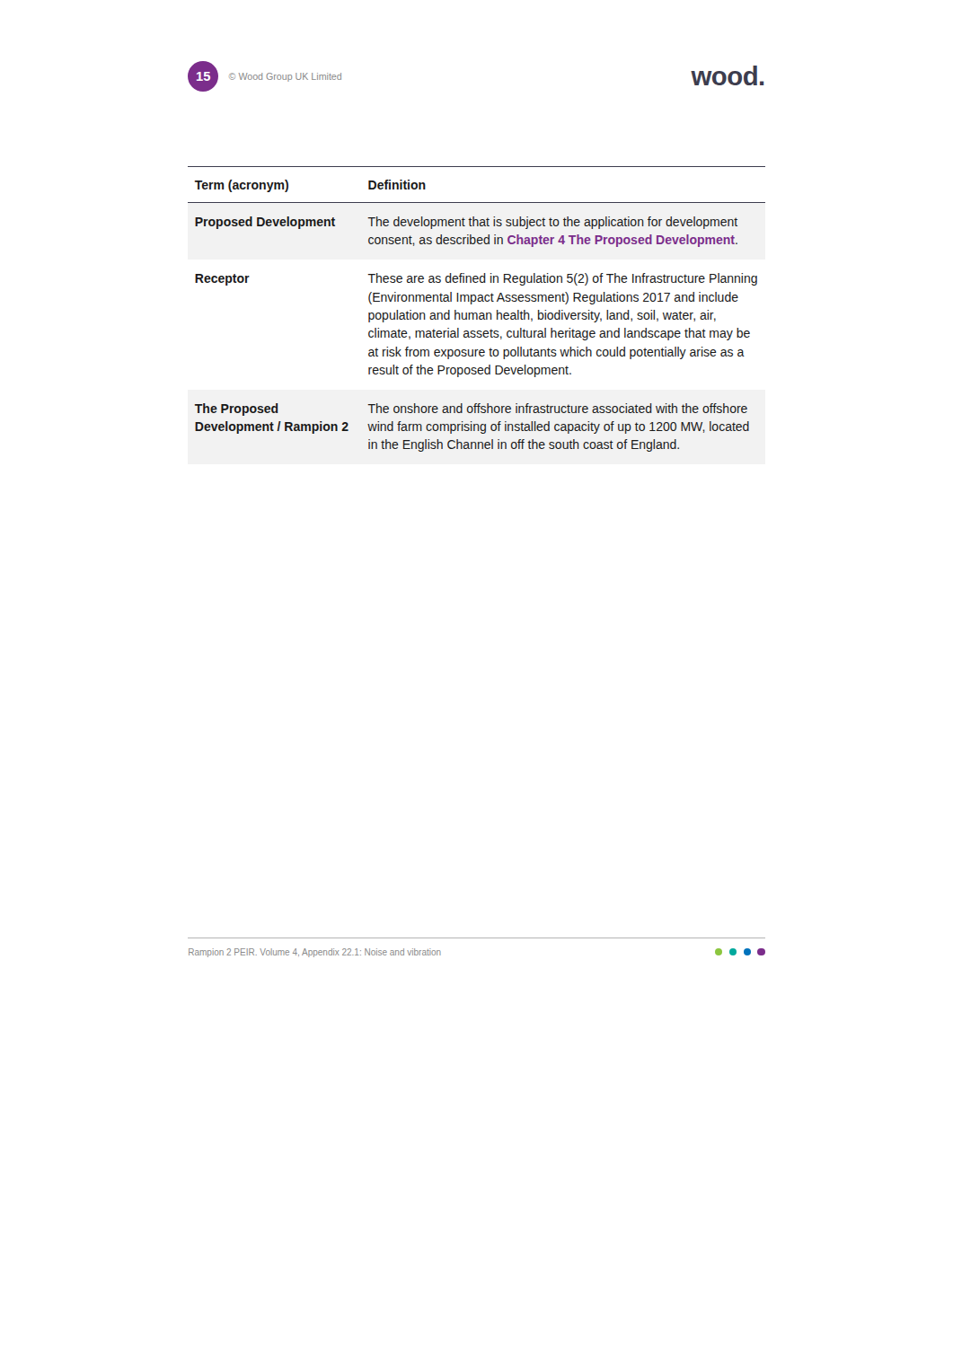15
© Wood Group UK Limited
wood.
| Term (acronym) | Definition |
| --- | --- |
| Proposed Development | The development that is subject to the application for development consent, as described in Chapter 4 The Proposed Development . |
| Receptor | These are as defined in Regulation 5(2) of The Infrastructure Planning (Environmental Impact Assessment) Regulations 2017 and include population and human health, biodiversity, land, soil, water, air, climate, material assets, cultural heritage and landscape that may be at risk from exposure to pollutants which could potentially arise as a result of the Proposed Development. |
| The Proposed Development / Rampion 2 | The onshore and offshore infrastructure associated with the offshore wind farm comprising of installed capacity of up to 1200 MW, located in the English Channel in off the south coast of England. |
Rampion 2 PEIR. Volume 4, Appendix 22.1: Noise and vibration